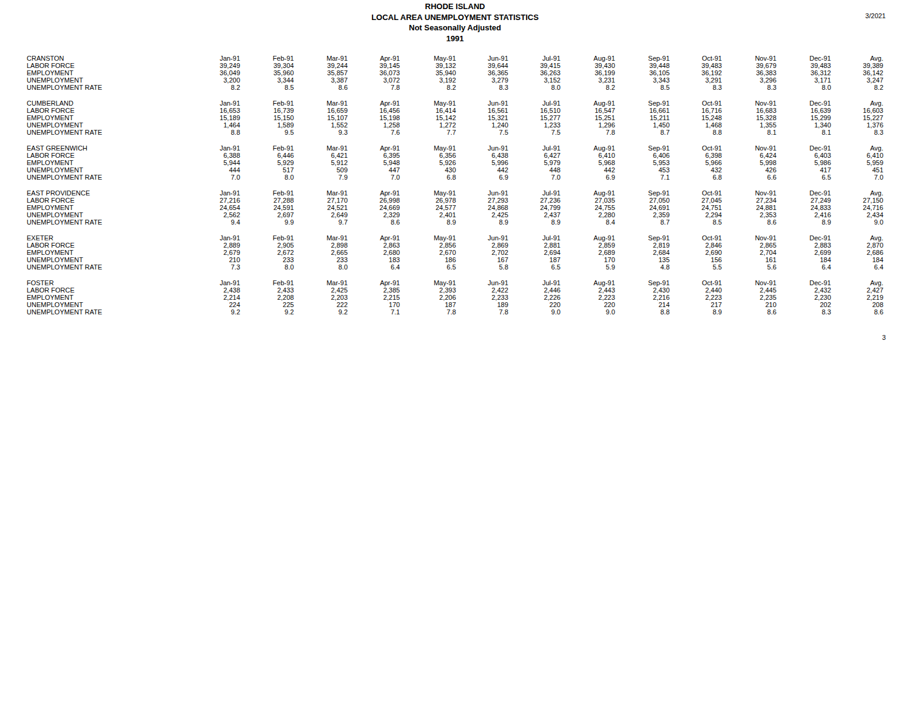3/2021
RHODE ISLAND
LOCAL AREA UNEMPLOYMENT STATISTICS
Not Seasonally Adjusted
1991
| CRANSTON | Jan-91 | Feb-91 | Mar-91 | Apr-91 | May-91 | Jun-91 | Jul-91 | Aug-91 | Sep-91 | Oct-91 | Nov-91 | Dec-91 | Avg. |
| LABOR FORCE | 39,249 | 39,304 | 39,244 | 39,145 | 39,132 | 39,644 | 39,415 | 39,430 | 39,448 | 39,483 | 39,679 | 39,483 | 39,389 |
| EMPLOYMENT | 36,049 | 35,960 | 35,857 | 36,073 | 35,940 | 36,365 | 36,263 | 36,199 | 36,105 | 36,192 | 36,383 | 36,312 | 36,142 |
| UNEMPLOYMENT | 3,200 | 3,344 | 3,387 | 3,072 | 3,192 | 3,279 | 3,152 | 3,231 | 3,343 | 3,291 | 3,296 | 3,171 | 3,247 |
| UNEMPLOYMENT RATE | 8.2 | 8.5 | 8.6 | 7.8 | 8.2 | 8.3 | 8.0 | 8.2 | 8.5 | 8.3 | 8.3 | 8.0 | 8.2 |
| CUMBERLAND | Jan-91 | Feb-91 | Mar-91 | Apr-91 | May-91 | Jun-91 | Jul-91 | Aug-91 | Sep-91 | Oct-91 | Nov-91 | Dec-91 | Avg. |
| LABOR FORCE | 16,653 | 16,739 | 16,659 | 16,456 | 16,414 | 16,561 | 16,510 | 16,547 | 16,661 | 16,716 | 16,683 | 16,639 | 16,603 |
| EMPLOYMENT | 15,189 | 15,150 | 15,107 | 15,198 | 15,142 | 15,321 | 15,277 | 15,251 | 15,211 | 15,248 | 15,328 | 15,299 | 15,227 |
| UNEMPLOYMENT | 1,464 | 1,589 | 1,552 | 1,258 | 1,272 | 1,240 | 1,233 | 1,296 | 1,450 | 1,468 | 1,355 | 1,340 | 1,376 |
| UNEMPLOYMENT RATE | 8.8 | 9.5 | 9.3 | 7.6 | 7.7 | 7.5 | 7.5 | 7.8 | 8.7 | 8.8 | 8.1 | 8.1 | 8.3 |
| EAST GREENWICH | Jan-91 | Feb-91 | Mar-91 | Apr-91 | May-91 | Jun-91 | Jul-91 | Aug-91 | Sep-91 | Oct-91 | Nov-91 | Dec-91 | Avg. |
| LABOR FORCE | 6,388 | 6,446 | 6,421 | 6,395 | 6,356 | 6,438 | 6,427 | 6,410 | 6,406 | 6,398 | 6,424 | 6,403 | 6,410 |
| EMPLOYMENT | 5,944 | 5,929 | 5,912 | 5,948 | 5,926 | 5,996 | 5,979 | 5,968 | 5,953 | 5,966 | 5,998 | 5,986 | 5,959 |
| UNEMPLOYMENT | 444 | 517 | 509 | 447 | 430 | 442 | 448 | 442 | 453 | 432 | 426 | 417 | 451 |
| UNEMPLOYMENT RATE | 7.0 | 8.0 | 7.9 | 7.0 | 6.8 | 6.9 | 7.0 | 6.9 | 7.1 | 6.8 | 6.6 | 6.5 | 7.0 |
| EAST PROVIDENCE | Jan-91 | Feb-91 | Mar-91 | Apr-91 | May-91 | Jun-91 | Jul-91 | Aug-91 | Sep-91 | Oct-91 | Nov-91 | Dec-91 | Avg. |
| LABOR FORCE | 27,216 | 27,288 | 27,170 | 26,998 | 26,978 | 27,293 | 27,236 | 27,035 | 27,050 | 27,045 | 27,234 | 27,249 | 27,150 |
| EMPLOYMENT | 24,654 | 24,591 | 24,521 | 24,669 | 24,577 | 24,868 | 24,799 | 24,755 | 24,691 | 24,751 | 24,881 | 24,833 | 24,716 |
| UNEMPLOYMENT | 2,562 | 2,697 | 2,649 | 2,329 | 2,401 | 2,425 | 2,437 | 2,280 | 2,359 | 2,294 | 2,353 | 2,416 | 2,434 |
| UNEMPLOYMENT RATE | 9.4 | 9.9 | 9.7 | 8.6 | 8.9 | 8.9 | 8.9 | 8.4 | 8.7 | 8.5 | 8.6 | 8.9 | 9.0 |
| EXETER | Jan-91 | Feb-91 | Mar-91 | Apr-91 | May-91 | Jun-91 | Jul-91 | Aug-91 | Sep-91 | Oct-91 | Nov-91 | Dec-91 | Avg. |
| LABOR FORCE | 2,889 | 2,905 | 2,898 | 2,863 | 2,856 | 2,869 | 2,881 | 2,859 | 2,819 | 2,846 | 2,865 | 2,883 | 2,870 |
| EMPLOYMENT | 2,679 | 2,672 | 2,665 | 2,680 | 2,670 | 2,702 | 2,694 | 2,689 | 2,684 | 2,690 | 2,704 | 2,699 | 2,686 |
| UNEMPLOYMENT | 210 | 233 | 233 | 183 | 186 | 167 | 187 | 170 | 135 | 156 | 161 | 184 | 184 |
| UNEMPLOYMENT RATE | 7.3 | 8.0 | 8.0 | 6.4 | 6.5 | 5.8 | 6.5 | 5.9 | 4.8 | 5.5 | 5.6 | 6.4 | 6.4 |
| FOSTER | Jan-91 | Feb-91 | Mar-91 | Apr-91 | May-91 | Jun-91 | Jul-91 | Aug-91 | Sep-91 | Oct-91 | Nov-91 | Dec-91 | Avg. |
| LABOR FORCE | 2,438 | 2,433 | 2,425 | 2,385 | 2,393 | 2,422 | 2,446 | 2,443 | 2,430 | 2,440 | 2,445 | 2,432 | 2,427 |
| EMPLOYMENT | 2,214 | 2,208 | 2,203 | 2,215 | 2,206 | 2,233 | 2,226 | 2,223 | 2,216 | 2,223 | 2,235 | 2,230 | 2,219 |
| UNEMPLOYMENT | 224 | 225 | 222 | 170 | 187 | 189 | 220 | 220 | 214 | 217 | 210 | 202 | 208 |
| UNEMPLOYMENT RATE | 9.2 | 9.2 | 9.2 | 7.1 | 7.8 | 7.8 | 9.0 | 9.0 | 8.8 | 8.9 | 8.6 | 8.3 | 8.6 |
3